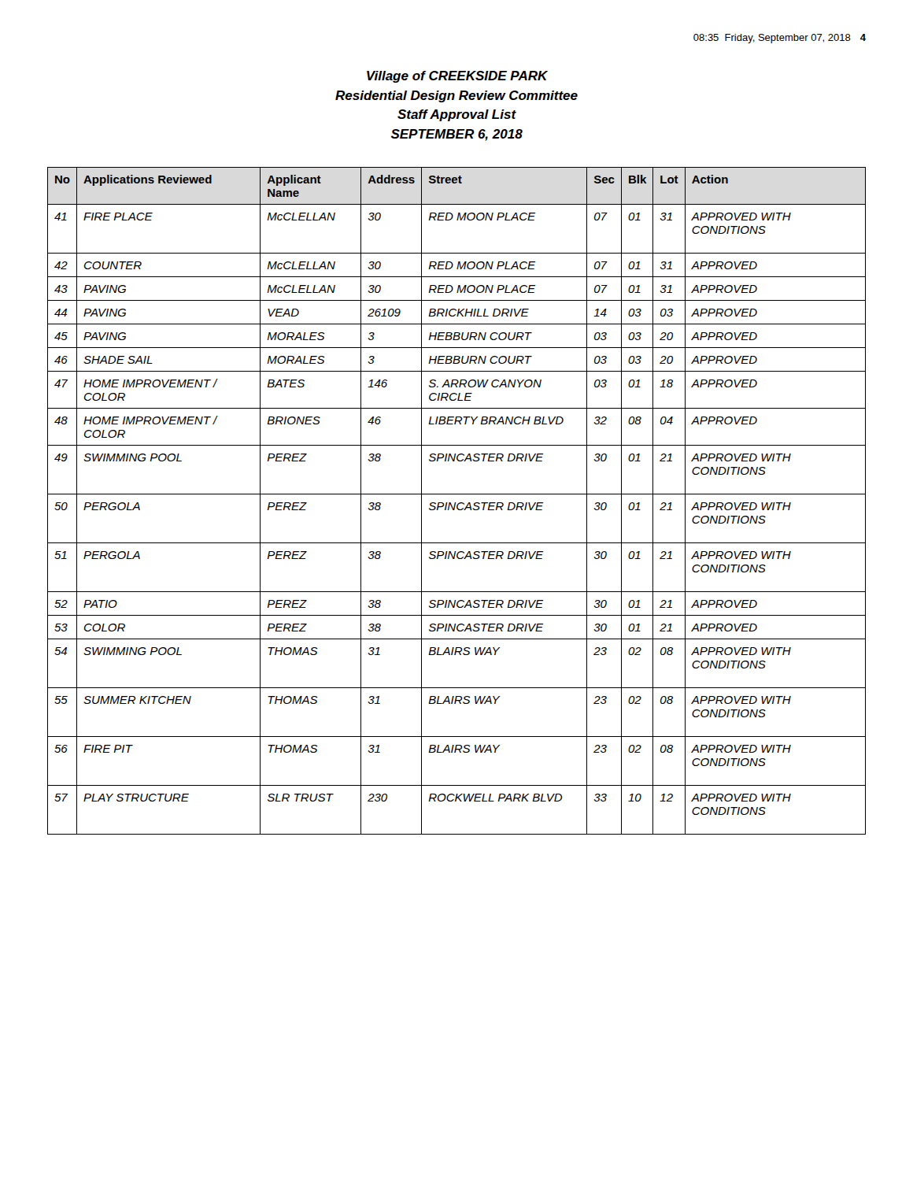08:35 Friday, September 07, 20184
Village of CREEKSIDE PARK
Residential Design Review Committee
Staff Approval List
SEPTEMBER 6, 2018
| No | Applications Reviewed | Applicant Name | Address | Street | Sec | Blk | Lot | Action |
| --- | --- | --- | --- | --- | --- | --- | --- | --- |
| 41 | FIRE PLACE | McCLELLAN | 30 | RED MOON PLACE | 07 | 01 | 31 | APPROVED WITH CONDITIONS |
| 42 | COUNTER | McCLELLAN | 30 | RED MOON PLACE | 07 | 01 | 31 | APPROVED |
| 43 | PAVING | McCLELLAN | 30 | RED MOON PLACE | 07 | 01 | 31 | APPROVED |
| 44 | PAVING | VEAD | 26109 | BRICKHILL DRIVE | 14 | 03 | 03 | APPROVED |
| 45 | PAVING | MORALES | 3 | HEBBURN COURT | 03 | 03 | 20 | APPROVED |
| 46 | SHADE SAIL | MORALES | 3 | HEBBURN COURT | 03 | 03 | 20 | APPROVED |
| 47 | HOME IMPROVEMENT / COLOR | BATES | 146 | S. ARROW CANYON CIRCLE | 03 | 01 | 18 | APPROVED |
| 48 | HOME IMPROVEMENT / COLOR | BRIONES | 46 | LIBERTY BRANCH BLVD | 32 | 08 | 04 | APPROVED |
| 49 | SWIMMING POOL | PEREZ | 38 | SPINCASTER DRIVE | 30 | 01 | 21 | APPROVED WITH CONDITIONS |
| 50 | PERGOLA | PEREZ | 38 | SPINCASTER DRIVE | 30 | 01 | 21 | APPROVED WITH CONDITIONS |
| 51 | PERGOLA | PEREZ | 38 | SPINCASTER DRIVE | 30 | 01 | 21 | APPROVED WITH CONDITIONS |
| 52 | PATIO | PEREZ | 38 | SPINCASTER DRIVE | 30 | 01 | 21 | APPROVED |
| 53 | COLOR | PEREZ | 38 | SPINCASTER DRIVE | 30 | 01 | 21 | APPROVED |
| 54 | SWIMMING POOL | THOMAS | 31 | BLAIRS WAY | 23 | 02 | 08 | APPROVED WITH CONDITIONS |
| 55 | SUMMER KITCHEN | THOMAS | 31 | BLAIRS WAY | 23 | 02 | 08 | APPROVED WITH CONDITIONS |
| 56 | FIRE PIT | THOMAS | 31 | BLAIRS WAY | 23 | 02 | 08 | APPROVED WITH CONDITIONS |
| 57 | PLAY STRUCTURE | SLR TRUST | 230 | ROCKWELL PARK BLVD | 33 | 10 | 12 | APPROVED WITH CONDITIONS |